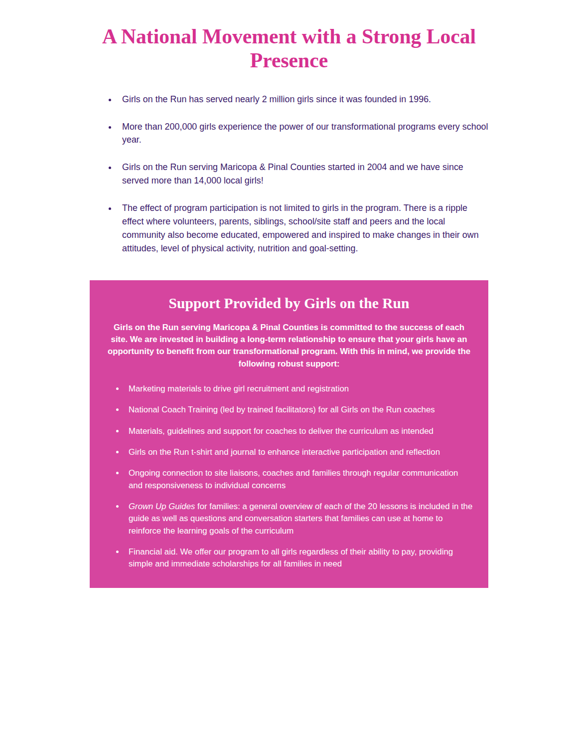A National Movement with a Strong Local Presence
Girls on the Run has served nearly 2 million girls since it was founded in 1996.
More than 200,000 girls experience the power of our transformational programs every school year.
Girls on the Run serving Maricopa & Pinal Counties started in 2004 and we have since served more than 14,000 local girls!
The effect of program participation is not limited to girls in the program. There is a ripple effect where volunteers, parents, siblings, school/site staff and peers and the local community also become educated, empowered and inspired to make changes in their own attitudes, level of physical activity, nutrition and goal-setting.
Support Provided by Girls on the Run
Girls on the Run serving Maricopa & Pinal Counties is committed to the success of each site. We are invested in building a long-term relationship to ensure that your girls have an opportunity to benefit from our transformational program. With this in mind, we provide the following robust support:
Marketing materials to drive girl recruitment and registration
National Coach Training (led by trained facilitators) for all Girls on the Run coaches
Materials, guidelines and support for coaches to deliver the curriculum as intended
Girls on the Run t-shirt and journal to enhance interactive participation and reflection
Ongoing connection to site liaisons, coaches and families through regular communication and responsiveness to individual concerns
Grown Up Guides for families: a general overview of each of the 20 lessons is included in the guide as well as questions and conversation starters that families can use at home to reinforce the learning goals of the curriculum
Financial aid. We offer our program to all girls regardless of their ability to pay, providing simple and immediate scholarships for all families in need